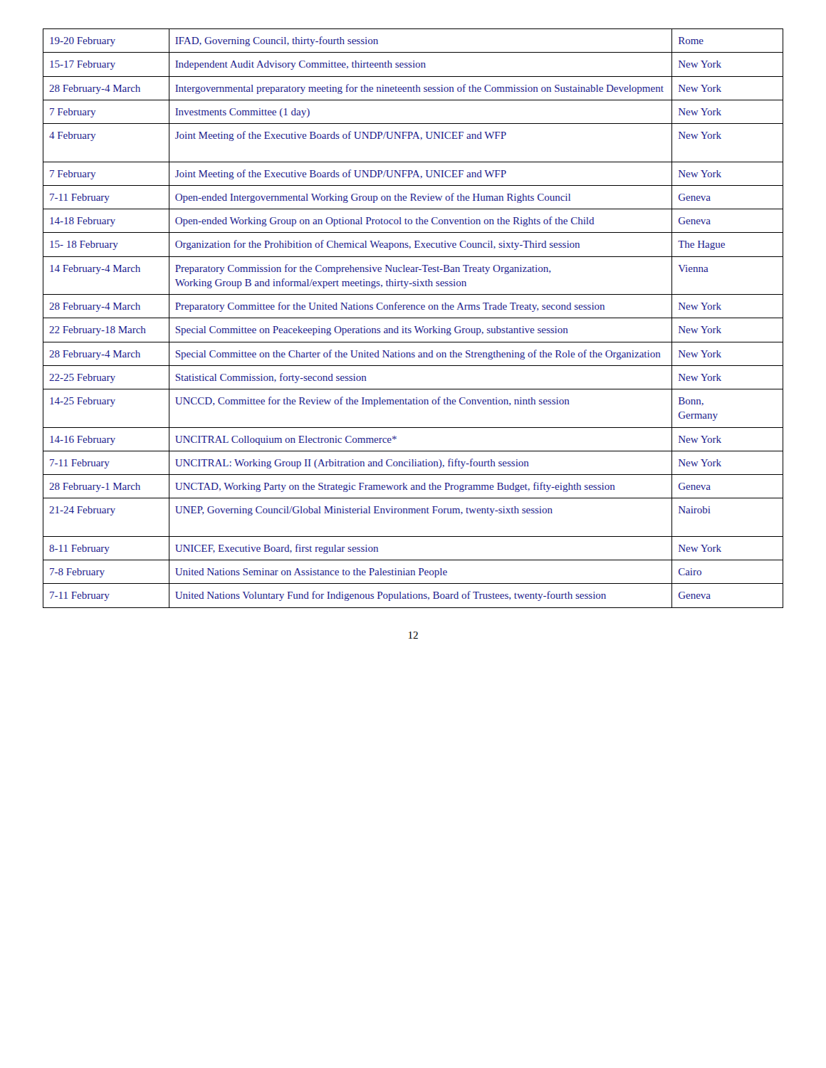| 19-20 February | IFAD, Governing Council, thirty-fourth session | Rome |
| 15-17 February | Independent Audit Advisory Committee, thirteenth session | New York |
| 28 February-4 March | Intergovernmental preparatory meeting for the nineteenth session of the Commission on Sustainable Development | New York |
| 7 February | Investments Committee (1 day) | New York |
| 4 February | Joint Meeting of the Executive Boards of UNDP/UNFPA, UNICEF and WFP | New York |
| 7 February | Joint Meeting of the Executive Boards of UNDP/UNFPA, UNICEF and WFP | New York |
| 7-11 February | Open-ended Intergovernmental Working Group on the Review of the Human Rights Council | Geneva |
| 14-18 February | Open-ended Working Group on an Optional Protocol to the Convention on the Rights of the Child | Geneva |
| 15- 18 February | Organization for the Prohibition of Chemical Weapons, Executive Council, sixty-Third session | The Hague |
| 14 February-4 March | Preparatory Commission for the Comprehensive Nuclear-Test-Ban Treaty Organization, Working Group B and informal/expert meetings, thirty-sixth session | Vienna |
| 28 February-4 March | Preparatory Committee for the United Nations Conference on the Arms Trade Treaty, second session | New York |
| 22 February-18 March | Special Committee on Peacekeeping Operations and its Working Group, substantive session | New York |
| 28 February-4 March | Special Committee on the Charter of the United Nations and on the Strengthening of the Role of the Organization | New York |
| 22-25 February | Statistical Commission, forty-second session | New York |
| 14-25 February | UNCCD, Committee for the Review of the Implementation of the Convention, ninth session | Bonn, Germany |
| 14-16 February | UNCITRAL Colloquium on Electronic Commerce* | New York |
| 7-11 February | UNCITRAL: Working Group II (Arbitration and Conciliation), fifty-fourth session | New York |
| 28 February-1 March | UNCTAD, Working Party on the Strategic Framework and the Programme Budget, fifty-eighth session | Geneva |
| 21-24 February | UNEP, Governing Council/Global Ministerial Environment Forum, twenty-sixth session | Nairobi |
| 8-11 February | UNICEF, Executive Board, first regular session | New York |
| 7-8 February | United Nations Seminar on Assistance to the Palestinian People | Cairo |
| 7-11 February | United Nations Voluntary Fund for Indigenous Populations, Board of Trustees, twenty-fourth session | Geneva |
12